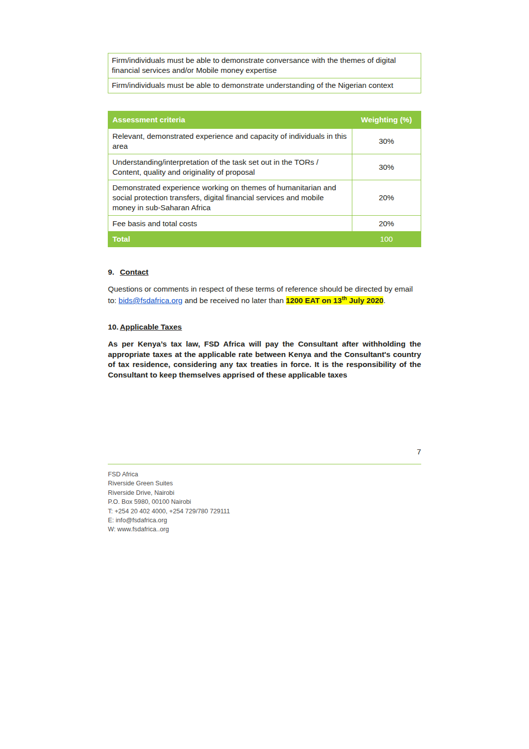| Firm/individuals must be able to demonstrate conversance with the themes of digital financial services and/or Mobile money expertise |
| Firm/individuals must be able to demonstrate understanding of the Nigerian context |
| Assessment criteria | Weighting (%) |
| --- | --- |
| Relevant, demonstrated experience and capacity of individuals in this area | 30% |
| Understanding/interpretation of the task set out in the TORs / Content, quality and originality of proposal | 30% |
| Demonstrated experience working on themes of humanitarian and social protection transfers, digital financial services and mobile money in sub-Saharan Africa | 20% |
| Fee basis and total costs | 20% |
| Total | 100 |
9. Contact
Questions or comments in respect of these terms of reference should be directed by email to: bids@fsdafrica.org and be received no later than 1200 EAT on 13th July 2020.
10. Applicable Taxes
As per Kenya’s tax law, FSD Africa will pay the Consultant after withholding the appropriate taxes at the applicable rate between Kenya and the Consultant's country of tax residence, considering any tax treaties in force. It is the responsibility of the Consultant to keep themselves apprised of these applicable taxes
7
FSD Africa
Riverside Green Suites
Riverside Drive, Nairobi
P.O. Box 5980, 00100 Nairobi
T: +254 20 402 4000, +254 729/780 729111
E: info@fsdafrica.org
W: www.fsdafrica..org